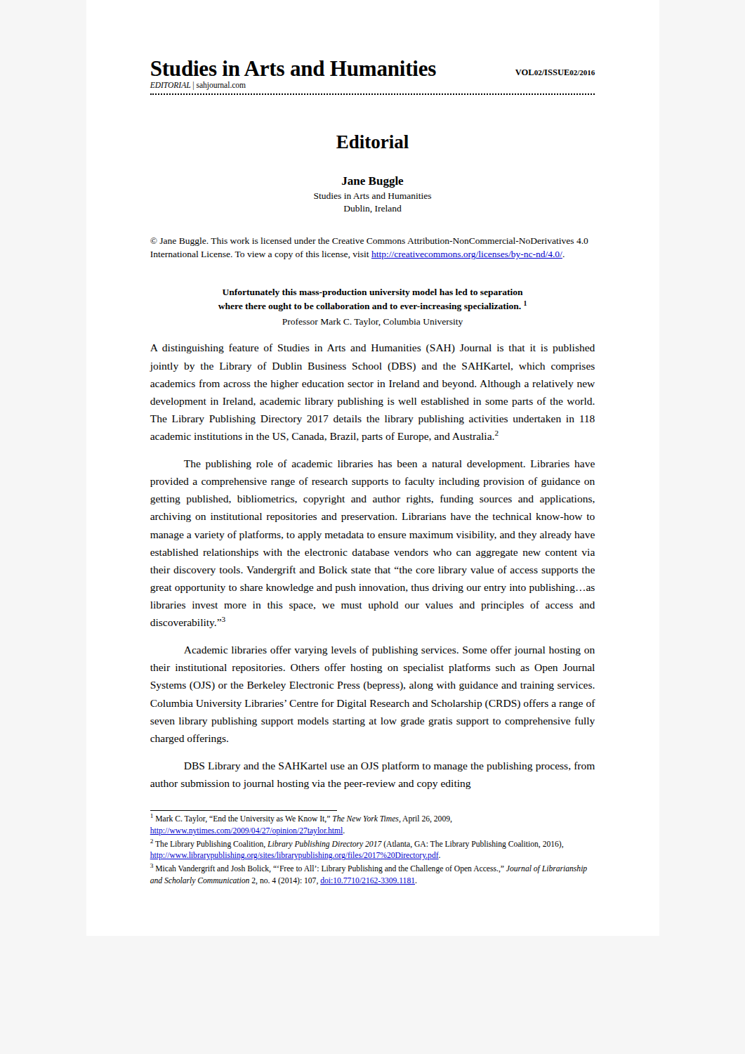Studies in Arts and Humanities
VOL02/ISSUE02/2016
EDITORIAL | sahjournal.com
Editorial
Jane Buggle
Studies in Arts and Humanities
Dublin, Ireland
© Jane Buggle. This work is licensed under the Creative Commons Attribution-NonCommercial-NoDerivatives 4.0 International License. To view a copy of this license, visit http://creativecommons.org/licenses/by-nc-nd/4.0/.
Unfortunately this mass-production university model has led to separation
where there ought to be collaboration and to ever-increasing specialization. 1 Professor Mark C. Taylor, Columbia University
A distinguishing feature of Studies in Arts and Humanities (SAH) Journal is that it is published jointly by the Library of Dublin Business School (DBS) and the SAHKartel, which comprises academics from across the higher education sector in Ireland and beyond. Although a relatively new development in Ireland, academic library publishing is well established in some parts of the world. The Library Publishing Directory 2017 details the library publishing activities undertaken in 118 academic institutions in the US, Canada, Brazil, parts of Europe, and Australia.2
The publishing role of academic libraries has been a natural development. Libraries have provided a comprehensive range of research supports to faculty including provision of guidance on getting published, bibliometrics, copyright and author rights, funding sources and applications, archiving on institutional repositories and preservation. Librarians have the technical know-how to manage a variety of platforms, to apply metadata to ensure maximum visibility, and they already have established relationships with the electronic database vendors who can aggregate new content via their discovery tools. Vandergrift and Bolick state that “the core library value of access supports the great opportunity to share knowledge and push innovation, thus driving our entry into publishing…as libraries invest more in this space, we must uphold our values and principles of access and discoverability.”3
Academic libraries offer varying levels of publishing services. Some offer journal hosting on their institutional repositories. Others offer hosting on specialist platforms such as Open Journal Systems (OJS) or the Berkeley Electronic Press (bepress), along with guidance and training services. Columbia University Libraries’ Centre for Digital Research and Scholarship (CRDS) offers a range of seven library publishing support models starting at low grade gratis support to comprehensive fully charged offerings.
DBS Library and the SAHKartel use an OJS platform to manage the publishing process, from author submission to journal hosting via the peer-review and copy editing
1 Mark C. Taylor, “End the University as We Know It,” The New York Times, April 26, 2009, http://www.nytimes.com/2009/04/27/opinion/27taylor.html.
2 The Library Publishing Coalition, Library Publishing Directory 2017 (Atlanta, GA: The Library Publishing Coalition, 2016), http://www.librarypublishing.org/sites/librarypublishing.org/files/2017%20Directory.pdf.
3 Micah Vandergrift and Josh Bolick, “‘Free to All’: Library Publishing and the Challenge of Open Access.,” Journal of Librarianship and Scholarly Communication 2, no. 4 (2014): 107, doi:10.7710/2162-3309.1181.